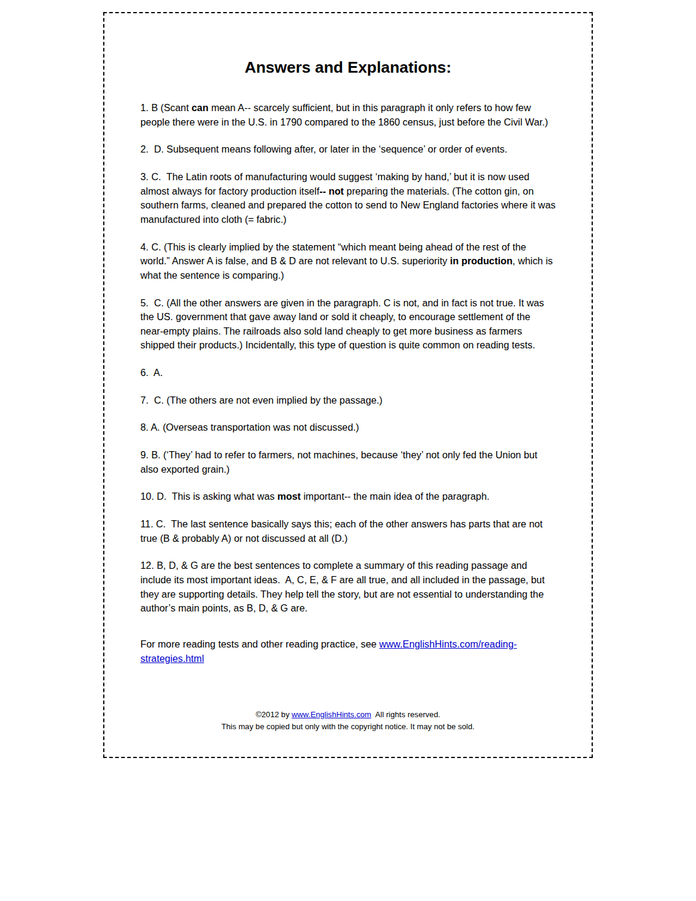Answers and Explanations:
1. B (Scant can mean A-- scarcely sufficient, but in this paragraph it only refers to how few people there were in the U.S. in 1790 compared to the 1860 census, just before the Civil War.)
2. D. Subsequent means following after, or later in the ‘sequence’ or order of events.
3. C. The Latin roots of manufacturing would suggest ‘making by hand,’ but it is now used almost always for factory production itself-- not preparing the materials. (The cotton gin, on southern farms, cleaned and prepared the cotton to send to New England factories where it was manufactured into cloth (= fabric.)
4. C. (This is clearly implied by the statement “which meant being ahead of the rest of the world.” Answer A is false, and B & D are not relevant to U.S. superiority in production, which is what the sentence is comparing.)
5. C. (All the other answers are given in the paragraph. C is not, and in fact is not true. It was the US. government that gave away land or sold it cheaply, to encourage settlement of the near-empty plains. The railroads also sold land cheaply to get more business as farmers shipped their products.) Incidentally, this type of question is quite common on reading tests.
6. A.
7. C. (The others are not even implied by the passage.)
8. A. (Overseas transportation was not discussed.)
9. B. (‘They’ had to refer to farmers, not machines, because ‘they’ not only fed the Union but also exported grain.)
10. D. This is asking what was most important-- the main idea of the paragraph.
11. C. The last sentence basically says this; each of the other answers has parts that are not true (B & probably A) or not discussed at all (D.)
12. B, D, & G are the best sentences to complete a summary of this reading passage and include its most important ideas. A, C, E, & F are all true, and all included in the passage, but they are supporting details. They help tell the story, but are not essential to understanding the author’s main points, as B, D, & G are.
For more reading tests and other reading practice, see www.EnglishHints.com/reading-strategies.html
©2012 by www.EnglishHints.com All rights reserved.
This may be copied but only with the copyright notice. It may not be sold.